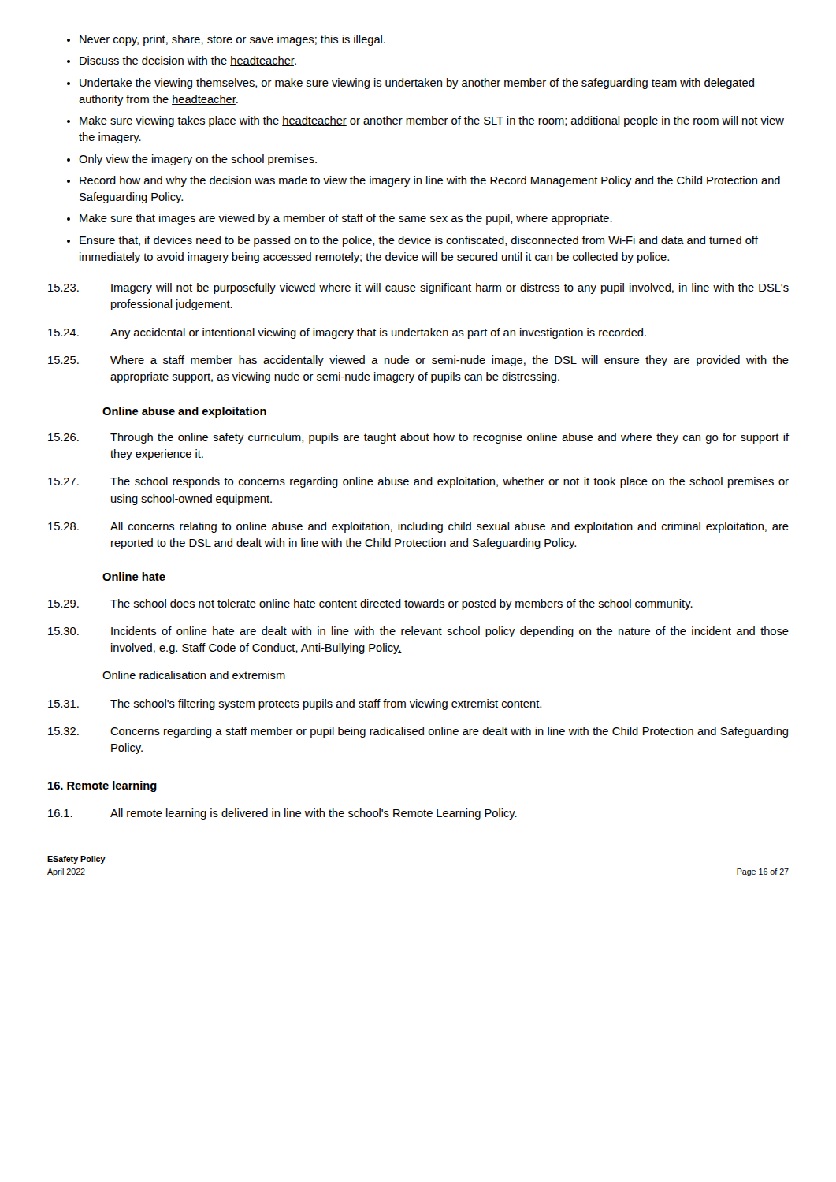Never copy, print, share, store or save images; this is illegal.
Discuss the decision with the headteacher.
Undertake the viewing themselves, or make sure viewing is undertaken by another member of the safeguarding team with delegated authority from the headteacher.
Make sure viewing takes place with the headteacher or another member of the SLT in the room; additional people in the room will not view the imagery.
Only view the imagery on the school premises.
Record how and why the decision was made to view the imagery in line with the Record Management Policy and the Child Protection and Safeguarding Policy.
Make sure that images are viewed by a member of staff of the same sex as the pupil, where appropriate.
Ensure that, if devices need to be passed on to the police, the device is confiscated, disconnected from Wi-Fi and data and turned off immediately to avoid imagery being accessed remotely; the device will be secured until it can be collected by police.
15.23.
Imagery will not be purposefully viewed where it will cause significant harm or distress to any pupil involved, in line with the DSL's professional judgement.
15.24.
Any accidental or intentional viewing of imagery that is undertaken as part of an investigation is recorded.
15.25.
Where a staff member has accidentally viewed a nude or semi-nude image, the DSL will ensure they are provided with the appropriate support, as viewing nude or semi-nude imagery of pupils can be distressing.
Online abuse and exploitation
15.26.
Through the online safety curriculum, pupils are taught about how to recognise online abuse and where they can go for support if they experience it.
15.27.
The school responds to concerns regarding online abuse and exploitation, whether or not it took place on the school premises or using school-owned equipment.
15.28.
All concerns relating to online abuse and exploitation, including child sexual abuse and exploitation and criminal exploitation, are reported to the DSL and dealt with in line with the Child Protection and Safeguarding Policy.
Online hate
15.29.
The school does not tolerate online hate content directed towards or posted by members of the school community.
15.30.
Incidents of online hate are dealt with in line with the relevant school policy depending on the nature of the incident and those involved, e.g. Staff Code of Conduct, Anti-Bullying Policy.
Online radicalisation and extremism
15.31.
The school's filtering system protects pupils and staff from viewing extremist content.
15.32.
Concerns regarding a staff member or pupil being radicalised online are dealt with in line with the Child Protection and Safeguarding Policy.
16. Remote learning
16.1.
All remote learning is delivered in line with the school's Remote Learning Policy.
ESafety PolicyApril 2022
Page 16 of 27